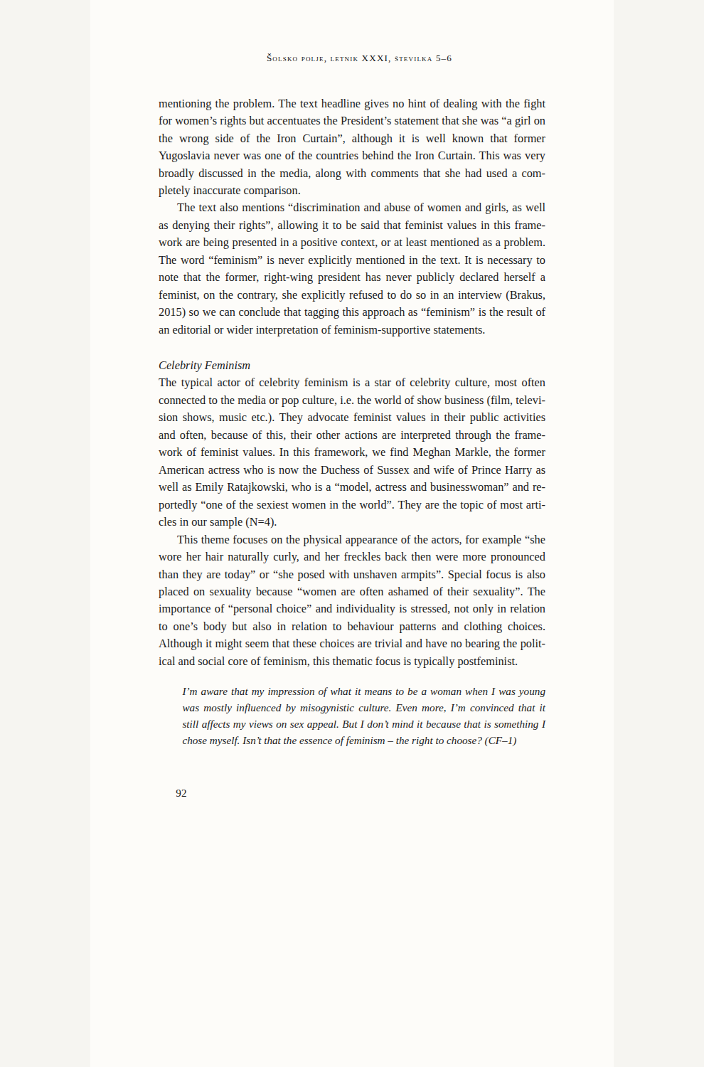Šolsko polje, letnik XXXI, številka 5–6
mentioning the problem. The text headline gives no hint of dealing with the fight for women’s rights but accentuates the President’s statement that she was “a girl on the wrong side of the Iron Curtain”, although it is well known that former Yugoslavia never was one of the countries behind the Iron Curtain. This was very broadly discussed in the media, along with comments that she had used a completely inaccurate comparison.
The text also mentions “discrimination and abuse of women and girls, as well as denying their rights”, allowing it to be said that feminist values in this framework are being presented in a positive context, or at least mentioned as a problem. The word “feminism” is never explicitly mentioned in the text. It is necessary to note that the former, right-wing president has never publicly declared herself a feminist, on the contrary, she explicitly refused to do so in an interview (Brakus, 2015) so we can conclude that tagging this approach as “feminism” is the result of an editorial or wider interpretation of feminism-supportive statements.
Celebrity Feminism
The typical actor of celebrity feminism is a star of celebrity culture, most often connected to the media or pop culture, i.e. the world of show business (film, television shows, music etc.). They advocate feminist values in their public activities and often, because of this, their other actions are interpreted through the framework of feminist values. In this framework, we find Meghan Markle, the former American actress who is now the Duchess of Sussex and wife of Prince Harry as well as Emily Ratajkowski, who is a “model, actress and businesswoman” and reportedly “one of the sexiest women in the world”. They are the topic of most articles in our sample (N=4).
This theme focuses on the physical appearance of the actors, for example “she wore her hair naturally curly, and her freckles back then were more pronounced than they are today” or “she posed with unshaven armpits”. Special focus is also placed on sexuality because “women are often ashamed of their sexuality”. The importance of “personal choice” and individuality is stressed, not only in relation to one’s body but also in relation to behaviour patterns and clothing choices. Although it might seem that these choices are trivial and have no bearing the political and social core of feminism, this thematic focus is typically postfeminist.
I’m aware that my impression of what it means to be a woman when I was young was mostly influenced by misogynistic culture. Even more, I’m convinced that it still affects my views on sex appeal. But I don’t mind it because that is something I chose myself. Isn’t that the essence of feminism – the right to choose? (CF–1)
92